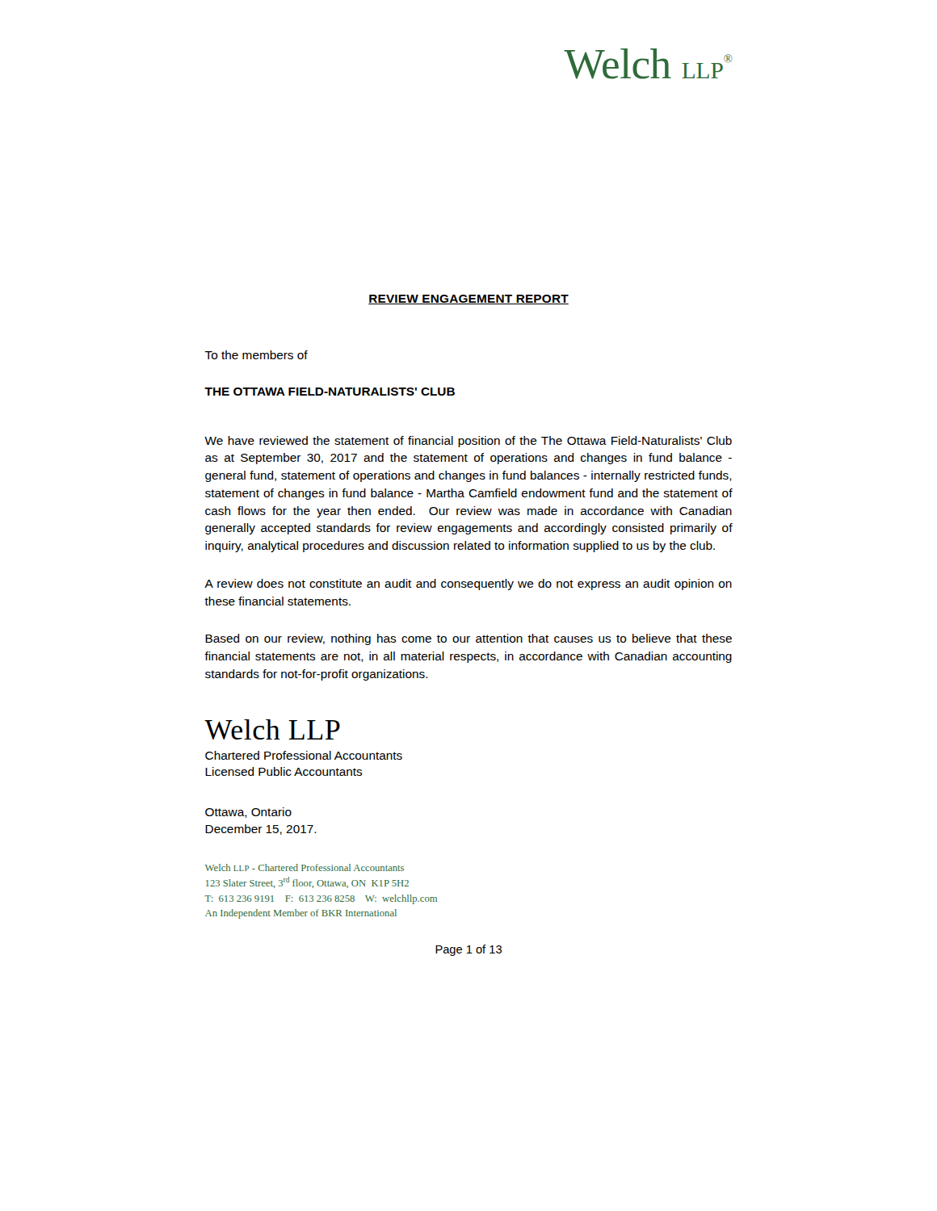Welch LLP®
REVIEW ENGAGEMENT REPORT
To the members of
THE OTTAWA FIELD-NATURALISTS' CLUB
We have reviewed the statement of financial position of the The Ottawa Field-Naturalists' Club as at September 30, 2017 and the statement of operations and changes in fund balance - general fund, statement of operations and changes in fund balances - internally restricted funds, statement of changes in fund balance - Martha Camfield endowment fund and the statement of cash flows for the year then ended. Our review was made in accordance with Canadian generally accepted standards for review engagements and accordingly consisted primarily of inquiry, analytical procedures and discussion related to information supplied to us by the club.
A review does not constitute an audit and consequently we do not express an audit opinion on these financial statements.
Based on our review, nothing has come to our attention that causes us to believe that these financial statements are not, in all material respects, in accordance with Canadian accounting standards for not-for-profit organizations.
Welch LLP
Chartered Professional Accountants
Licensed Public Accountants
Ottawa, Ontario
December 15, 2017.
Welch LLP - Chartered Professional Accountants
123 Slater Street, 3rd floor, Ottawa, ON K1P 5H2
T: 613 236 9191 F: 613 236 8258 W: welchllp.com
An Independent Member of BKR International
Page 1 of 13